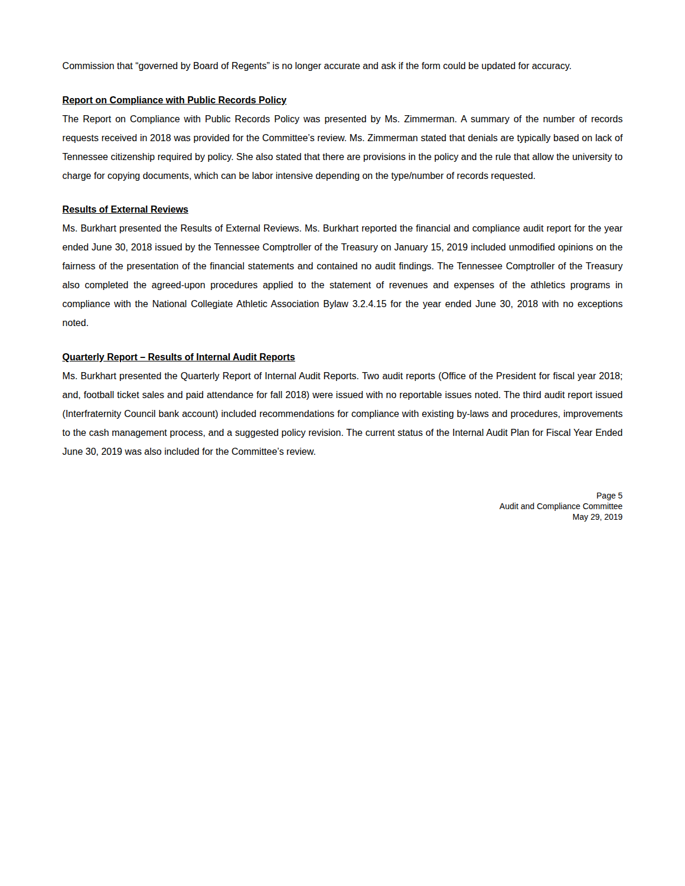Commission that “governed by Board of Regents” is no longer accurate and ask if the form could be updated for accuracy.
Report on Compliance with Public Records Policy
The Report on Compliance with Public Records Policy was presented by Ms. Zimmerman. A summary of the number of records requests received in 2018 was provided for the Committee’s review. Ms. Zimmerman stated that denials are typically based on lack of Tennessee citizenship required by policy. She also stated that there are provisions in the policy and the rule that allow the university to charge for copying documents, which can be labor intensive depending on the type/number of records requested.
Results of External Reviews
Ms. Burkhart presented the Results of External Reviews. Ms. Burkhart reported the financial and compliance audit report for the year ended June 30, 2018 issued by the Tennessee Comptroller of the Treasury on January 15, 2019 included unmodified opinions on the fairness of the presentation of the financial statements and contained no audit findings. The Tennessee Comptroller of the Treasury also completed the agreed-upon procedures applied to the statement of revenues and expenses of the athletics programs in compliance with the National Collegiate Athletic Association Bylaw 3.2.4.15 for the year ended June 30, 2018 with no exceptions noted.
Quarterly Report – Results of Internal Audit Reports
Ms. Burkhart presented the Quarterly Report of Internal Audit Reports. Two audit reports (Office of the President for fiscal year 2018; and, football ticket sales and paid attendance for fall 2018) were issued with no reportable issues noted. The third audit report issued (Interfraternity Council bank account) included recommendations for compliance with existing by-laws and procedures, improvements to the cash management process, and a suggested policy revision. The current status of the Internal Audit Plan for Fiscal Year Ended June 30, 2019 was also included for the Committee’s review.
Page 5
Audit and Compliance Committee
May 29, 2019